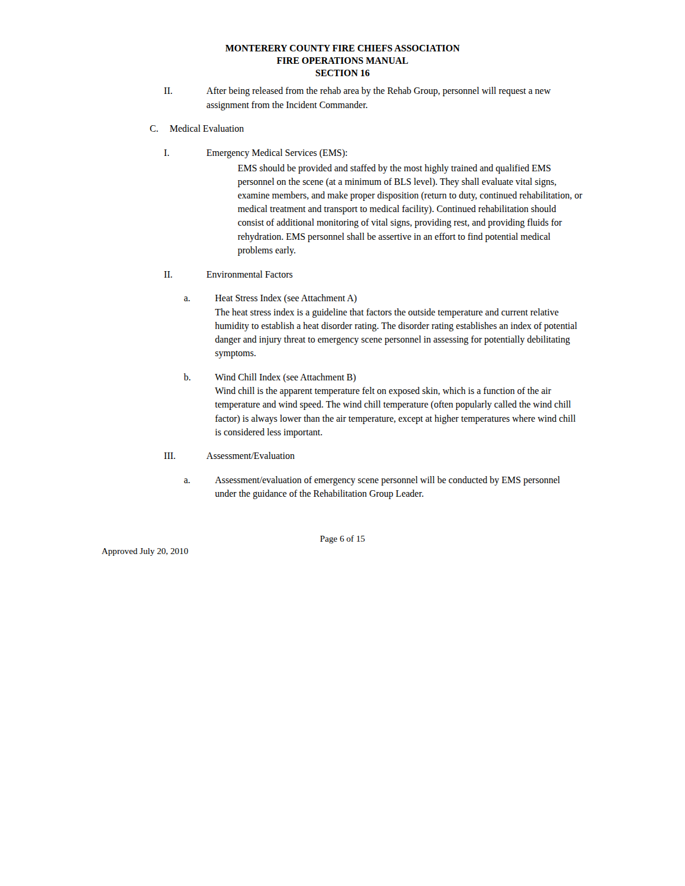MONTERERY COUNTY FIRE CHIEFS ASSOCIATION FIRE OPERATIONS MANUAL SECTION 16
II. After being released from the rehab area by the Rehab Group, personnel will request a new assignment from the Incident Commander.
C. Medical Evaluation
I. Emergency Medical Services (EMS):
EMS should be provided and staffed by the most highly trained and qualified EMS personnel on the scene (at a minimum of BLS level). They shall evaluate vital signs, examine members, and make proper disposition (return to duty, continued rehabilitation, or medical treatment and transport to medical facility). Continued rehabilitation should consist of additional monitoring of vital signs, providing rest, and providing fluids for rehydration. EMS personnel shall be assertive in an effort to find potential medical problems early.
II. Environmental Factors
a. Heat Stress Index (see Attachment A)
The heat stress index is a guideline that factors the outside temperature and current relative humidity to establish a heat disorder rating. The disorder rating establishes an index of potential danger and injury threat to emergency scene personnel in assessing for potentially debilitating symptoms.
b. Wind Chill Index (see Attachment B)
Wind chill is the apparent temperature felt on exposed skin, which is a function of the air temperature and wind speed. The wind chill temperature (often popularly called the wind chill factor) is always lower than the air temperature, except at higher temperatures where wind chill is considered less important.
III. Assessment/Evaluation
a. Assessment/evaluation of emergency scene personnel will be conducted by EMS personnel under the guidance of the Rehabilitation Group Leader.
Page 6 of 15
Approved July 20, 2010